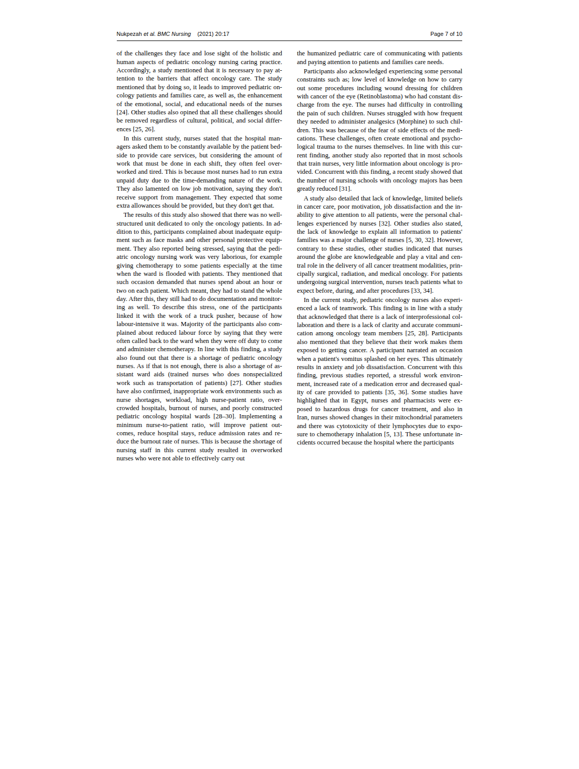Nukpezah et al. BMC Nursing (2021) 20:17
Page 7 of 10
of the challenges they face and lose sight of the holistic and human aspects of pediatric oncology nursing caring practice. Accordingly, a study mentioned that it is necessary to pay attention to the barriers that affect oncology care. The study mentioned that by doing so, it leads to improved pediatric oncology patients and families care, as well as, the enhancement of the emotional, social, and educational needs of the nurses [24]. Other studies also opined that all these challenges should be removed regardless of cultural, political, and social differences [25, 26].
In this current study, nurses stated that the hospital managers asked them to be constantly available by the patient bedside to provide care services, but considering the amount of work that must be done in each shift, they often feel overworked and tired. This is because most nurses had to run extra unpaid duty due to the time-demanding nature of the work. They also lamented on low job motivation, saying they don't receive support from management. They expected that some extra allowances should be provided, but they don't get that.
The results of this study also showed that there was no well-structured unit dedicated to only the oncology patients. In addition to this, participants complained about inadequate equipment such as face masks and other personal protective equipment. They also reported being stressed, saying that the pediatric oncology nursing work was very laborious, for example giving chemotherapy to some patients especially at the time when the ward is flooded with patients. They mentioned that such occasion demanded that nurses spend about an hour or two on each patient. Which meant, they had to stand the whole day. After this, they still had to do documentation and monitoring as well. To describe this stress, one of the participants linked it with the work of a truck pusher, because of how labour-intensive it was. Majority of the participants also complained about reduced labour force by saying that they were often called back to the ward when they were off duty to come and administer chemotherapy. In line with this finding, a study also found out that there is a shortage of pediatric oncology nurses. As if that is not enough, there is also a shortage of assistant ward aids (trained nurses who does nonspecialized work such as transportation of patients) [27]. Other studies have also confirmed, inappropriate work environments such as nurse shortages, workload, high nurse-patient ratio, overcrowded hospitals, burnout of nurses, and poorly constructed pediatric oncology hospital wards [28–30]. Implementing a minimum nurse-to-patient ratio, will improve patient outcomes, reduce hospital stays, reduce admission rates and reduce the burnout rate of nurses. This is because the shortage of nursing staff in this current study resulted in overworked nurses who were not able to effectively carry out
the humanized pediatric care of communicating with patients and paying attention to patients and families care needs.
Participants also acknowledged experiencing some personal constraints such as; low level of knowledge on how to carry out some procedures including wound dressing for children with cancer of the eye (Retinoblastoma) who had constant discharge from the eye. The nurses had difficulty in controlling the pain of such children. Nurses struggled with how frequent they needed to administer analgesics (Morphine) to such children. This was because of the fear of side effects of the medications. These challenges, often create emotional and psychological trauma to the nurses themselves. In line with this current finding, another study also reported that in most schools that train nurses, very little information about oncology is provided. Concurrent with this finding, a recent study showed that the number of nursing schools with oncology majors has been greatly reduced [31].
A study also detailed that lack of knowledge, limited beliefs in cancer care, poor motivation, job dissatisfaction and the inability to give attention to all patients, were the personal challenges experienced by nurses [32]. Other studies also stated, the lack of knowledge to explain all information to patients' families was a major challenge of nurses [5, 30, 32]. However, contrary to these studies, other studies indicated that nurses around the globe are knowledgeable and play a vital and central role in the delivery of all cancer treatment modalities, principally surgical, radiation, and medical oncology. For patients undergoing surgical intervention, nurses teach patients what to expect before, during, and after procedures [33, 34].
In the current study, pediatric oncology nurses also experienced a lack of teamwork. This finding is in line with a study that acknowledged that there is a lack of interprofessional collaboration and there is a lack of clarity and accurate communication among oncology team members [25, 28]. Participants also mentioned that they believe that their work makes them exposed to getting cancer. A participant narrated an occasion when a patient's vomitus splashed on her eyes. This ultimately results in anxiety and job dissatisfaction. Concurrent with this finding, previous studies reported, a stressful work environment, increased rate of a medication error and decreased quality of care provided to patients [35, 36]. Some studies have highlighted that in Egypt, nurses and pharmacists were exposed to hazardous drugs for cancer treatment, and also in Iran, nurses showed changes in their mitochondrial parameters and there was cytotoxicity of their lymphocytes due to exposure to chemotherapy inhalation [5, 13]. These unfortunate incidents occurred because the hospital where the participants